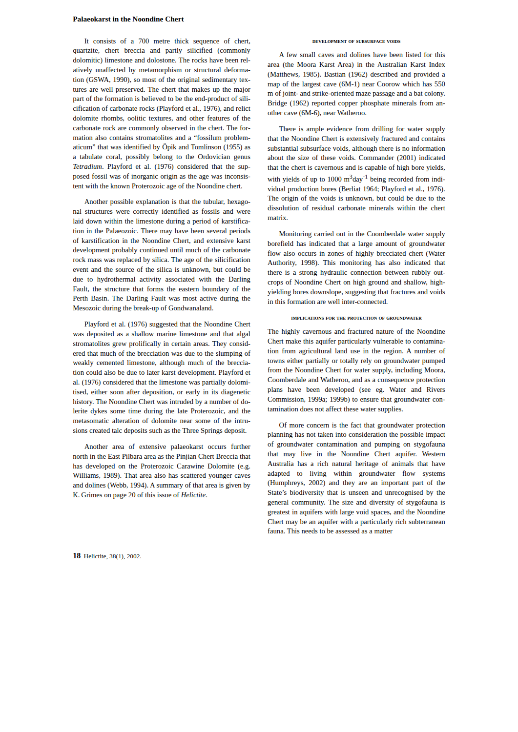Palaeokarst in the Noondine Chert
It consists of a 700 metre thick sequence of chert, quartzite, chert breccia and partly silicified (commonly dolomitic) limestone and dolostone. The rocks have been relatively unaffected by metamorphism or structural deformation (GSWA, 1990), so most of the original sedimentary textures are well preserved. The chert that makes up the major part of the formation is believed to be the end-product of silicification of carbonate rocks (Playford et al., 1976), and relict dolomite rhombs, oolitic textures, and other features of the carbonate rock are commonly observed in the chert. The formation also contains stromatolites and a “fossilum problematicum” that was identified by Öpik and Tomlinson (1955) as a tabulate coral, possibly belong to the Ordovician genus Tetradium. Playford et al. (1976) considered that the supposed fossil was of inorganic origin as the age was inconsistent with the known Proterozoic age of the Noondine chert.
Another possible explanation is that the tubular, hexagonal structures were correctly identified as fossils and were laid down within the limestone during a period of karstification in the Palaeozoic. There may have been several periods of karstification in the Noondine Chert, and extensive karst development probably continued until much of the carbonate rock mass was replaced by silica. The age of the silicification event and the source of the silica is unknown, but could be due to hydrothermal activity associated with the Darling Fault, the structure that forms the eastern boundary of the Perth Basin. The Darling Fault was most active during the Mesozoic during the break-up of Gondwanaland.
Playford et al. (1976) suggested that the Noondine Chert was deposited as a shallow marine limestone and that algal stromatolites grew prolifically in certain areas. They considered that much of the brecciation was due to the slumping of weakly cemented limestone, although much of the brecciation could also be due to later karst development. Playford et al. (1976) considered that the limestone was partially dolomitised, either soon after deposition, or early in its diagenetic history. The Noondine Chert was intruded by a number of dolerite dykes some time during the late Proterozoic, and the metasomatic alteration of dolomite near some of the intrusions created talc deposits such as the Three Springs deposit.
Another area of extensive palaeokarst occurs further north in the East Pilbara area as the Pinjian Chert Breccia that has developed on the Proterozoic Carawine Dolomite (e.g. Williams, 1989). That area also has scattered younger caves and dolines (Webb, 1994). A summary of that area is given by K. Grimes on page 20 of this issue of Helictite.
Development of subsurface voids
A few small caves and dolines have been listed for this area (the Moora Karst Area) in the Australian Karst Index (Matthews, 1985). Bastian (1962) described and provided a map of the largest cave (6M-1) near Coorow which has 550 m of joint- and strike-oriented maze passage and a bat colony. Bridge (1962) reported copper phosphate minerals from another cave (6M-6), near Watheroo.
There is ample evidence from drilling for water supply that the Noondine Chert is extensively fractured and contains substantial subsurface voids, although there is no information about the size of these voids. Commander (2001) indicated that the chert is cavernous and is capable of high bore yields, with yields of up to 1000 m3day-1 being recorded from individual production bores (Berliat 1964; Playford et al., 1976). The origin of the voids is unknown, but could be due to the dissolution of residual carbonate minerals within the chert matrix.
Monitoring carried out in the Coomberdale water supply borefield has indicated that a large amount of groundwater flow also occurs in zones of highly brecciated chert (Water Authority, 1998). This monitoring has also indicated that there is a strong hydraulic connection between rubbly outcrops of Noondine Chert on high ground and shallow, high-yielding bores downslope, suggesting that fractures and voids in this formation are well inter-connected.
Implications for the protection of groundwater
The highly cavernous and fractured nature of the Noondine Chert make this aquifer particularly vulnerable to contamination from agricultural land use in the region. A number of towns either partially or totally rely on groundwater pumped from the Noondine Chert for water supply, including Moora, Coomberdale and Watheroo, and as a consequence protection plans have been developed (see eg. Water and Rivers Commission, 1999a; 1999b) to ensure that groundwater contamination does not affect these water supplies.
Of more concern is the fact that groundwater protection planning has not taken into consideration the possible impact of groundwater contamination and pumping on stygofauna that may live in the Noondine Chert aquifer. Western Australia has a rich natural heritage of animals that have adapted to living within groundwater flow systems (Humphreys, 2002) and they are an important part of the State’s biodiversity that is unseen and unrecognised by the general community. The size and diversity of stygofauna is greatest in aquifers with large void spaces, and the Noondine Chert may be an aquifer with a particularly rich subterranean fauna. This needs to be assessed as a matter
18 Helictite, 38(1), 2002.